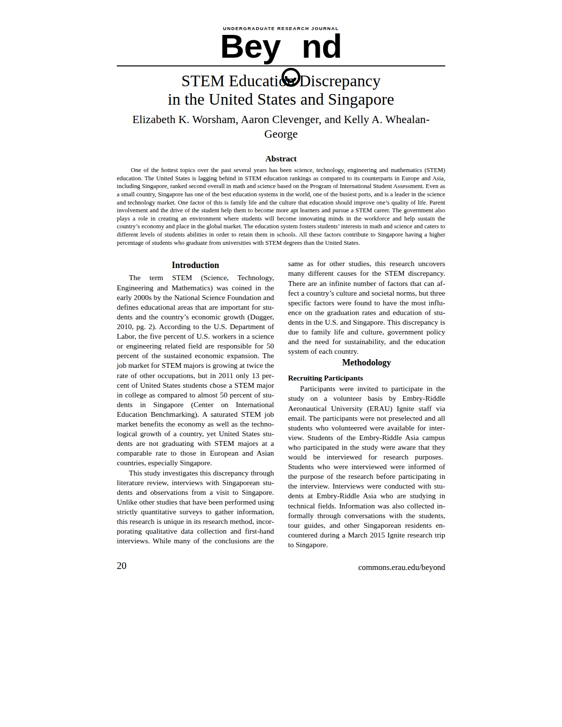Undergraduate Research Journal
Bey nd
STEM Education Discrepancy
in the United States and Singapore
Elizabeth K. Worsham, Aaron Clevenger, and Kelly A. Whealan-George
Abstract
One of the hottest topics over the past several years has been science, technology, engineering and mathematics (STEM) education. The United States is lagging behind in STEM education rankings as compared to its counterparts in Europe and Asia, including Singapore, ranked second overall in math and science based on the Program of International Student Assessment. Even as a small country, Singapore has one of the best education systems in the world, one of the busiest ports, and is a leader in the science and technology market. One factor of this is family life and the culture that education should improve one’s quality of life. Parent involvement and the drive of the student help them to become more apt learners and pursue a STEM career. The government also plays a role in creating an environment where students will become innovating minds in the workforce and help sustain the country’s economy and place in the global market. The education system fosters students’ interests in math and science and caters to different levels of students abilities in order to retain them in schools. All these factors contribute to Singapore having a higher percentage of students who graduate from universities with STEM degrees than the United States.
Introduction
The term STEM (Science, Technology, Engineering and Mathematics) was coined in the early 2000s by the National Science Foundation and defines educational areas that are important for students and the country’s economic growth (Dugger, 2010, pg. 2). According to the U.S. Department of Labor, the five percent of U.S. workers in a science or engineering related field are responsible for 50 percent of the sustained economic expansion. The job market for STEM majors is growing at twice the rate of other occupations, but in 2011 only 13 percent of United States students chose a STEM major in college as compared to almost 50 percent of students in Singapore (Center on International Education Benchmarking). A saturated STEM job market benefits the economy as well as the technological growth of a country, yet United States students are not graduating with STEM majors at a comparable rate to those in European and Asian countries, especially Singapore.
This study investigates this discrepancy through literature review, interviews with Singaporean students and observations from a visit to Singapore. Unlike other studies that have been performed using strictly quantitative surveys to gather information, this research is unique in its research method, incorporating qualitative data collection and first-hand interviews. While many of the conclusions are the same as for other studies, this research uncovers many different causes for the STEM discrepancy. There are an infinite number of factors that can affect a country’s culture and societal norms, but three specific factors were found to have the most influence on the graduation rates and education of students in the U.S. and Singapore. This discrepancy is due to family life and culture, government policy and the need for sustainability, and the education system of each country.
Methodology
Recruiting Participants
Participants were invited to participate in the study on a volunteer basis by Embry-Riddle Aeronautical University (ERAU) Ignite staff via email. The participants were not preselected and all students who volunteered were available for interview. Students of the Embry-Riddle Asia campus who participated in the study were aware that they would be interviewed for research purposes. Students who were interviewed were informed of the purpose of the research before participating in the interview. Interviews were conducted with students at Embry-Riddle Asia who are studying in technical fields. Information was also collected informally through conversations with the students, tour guides, and other Singaporean residents encountered during a March 2015 Ignite research trip to Singapore.
20
commons.erau.edu/beyond